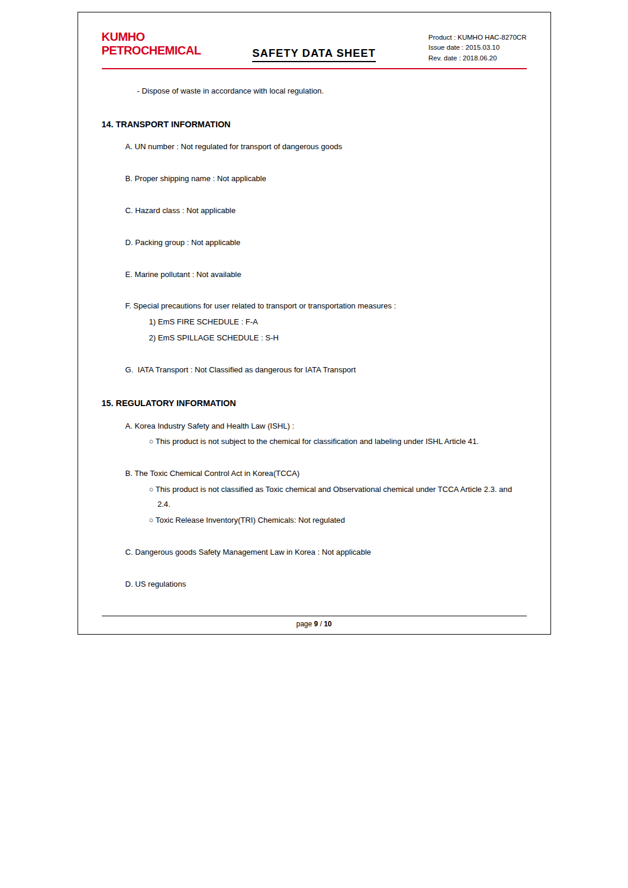KUMHO
PETROCHEMICAL
Product : KUMHO HAC-8270CR
Issue date : 2015.03.10
Rev. date : 2018.06.20
SAFETY DATA SHEET
- Dispose of waste in accordance with local regulation.
14. TRANSPORT INFORMATION
A. UN number : Not regulated for transport of dangerous goods
B. Proper shipping name : Not applicable
C. Hazard class : Not applicable
D. Packing group : Not applicable
E. Marine pollutant : Not available
F. Special precautions for user related to transport or transportation measures :
1) EmS FIRE SCHEDULE : F-A
2) EmS SPILLAGE SCHEDULE : S-H
G. IATA Transport : Not Classified as dangerous for IATA Transport
15. REGULATORY INFORMATION
A. Korea Industry Safety and Health Law (ISHL) :
○ This product is not subject to the chemical for classification and labeling under ISHL Article 41.
B. The Toxic Chemical Control Act in Korea(TCCA)
○ This product is not classified as Toxic chemical and Observational chemical under TCCA Article 2.3. and 2.4.
○ Toxic Release Inventory(TRI) Chemicals: Not regulated
C. Dangerous goods Safety Management Law in Korea : Not applicable
D. US regulations
page 9 / 10